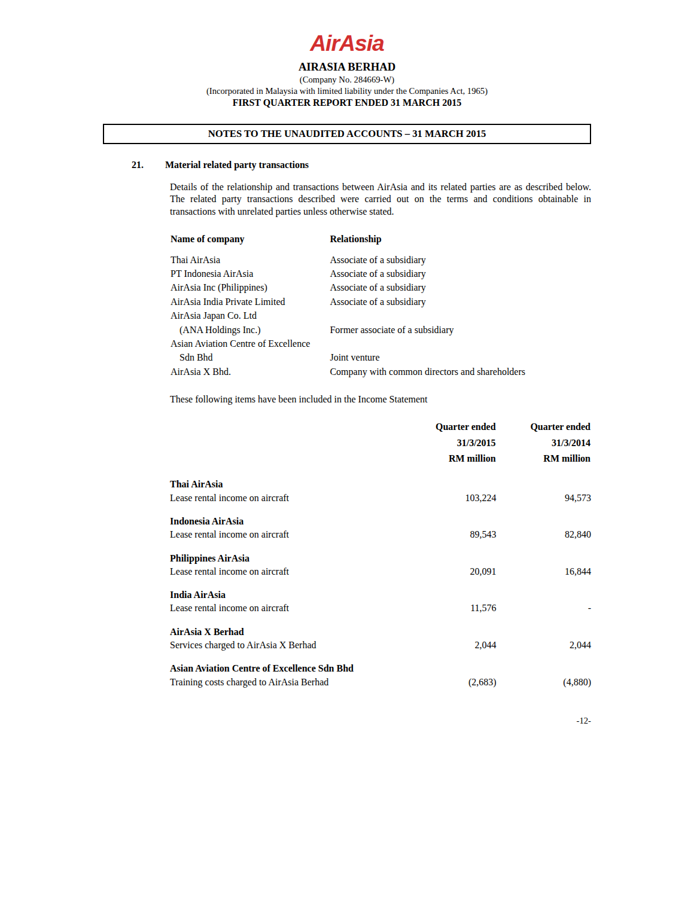AirAsia
AIRASIA BERHAD
(Company No. 284669-W)
(Incorporated in Malaysia with limited liability under the Companies Act, 1965)
FIRST QUARTER REPORT ENDED 31 MARCH 2015
NOTES TO THE UNAUDITED ACCOUNTS – 31 MARCH 2015
21. Material related party transactions
Details of the relationship and transactions between AirAsia and its related parties are as described below. The related party transactions described were carried out on the terms and conditions obtainable in transactions with unrelated parties unless otherwise stated.
| Name of company | Relationship |
| --- | --- |
| Thai AirAsia | Associate of a subsidiary |
| PT Indonesia AirAsia | Associate of a subsidiary |
| AirAsia Inc (Philippines) | Associate of a subsidiary |
| AirAsia India Private Limited | Associate of a subsidiary |
| AirAsia Japan Co. Ltd | |
| (ANA Holdings Inc.) | Former associate of a subsidiary |
| Asian Aviation Centre of Excellence | |
| Sdn Bhd | Joint venture |
| AirAsia X Bhd. | Company with common directors and shareholders |
These following items have been included in the Income Statement
| | Quarter ended | Quarter ended |
| --- | --- | --- |
| | 31/3/2015 | 31/3/2014 |
| | RM million | RM million |
| Thai AirAsia | | |
| Lease rental income on aircraft | 103,224 | 94,573 |
| Indonesia AirAsia | | |
| Lease rental income on aircraft | 89,543 | 82,840 |
| Philippines AirAsia | | |
| Lease rental income on aircraft | 20,091 | 16,844 |
| India AirAsia | | |
| Lease rental income on aircraft | 11,576 | - |
| AirAsia X Berhad | | |
| Services charged to AirAsia X Berhad | 2,044 | 2,044 |
| Asian Aviation Centre of Excellence Sdn Bhd | | |
| Training costs charged to AirAsia Berhad | (2,683) | (4,880) |
-12-